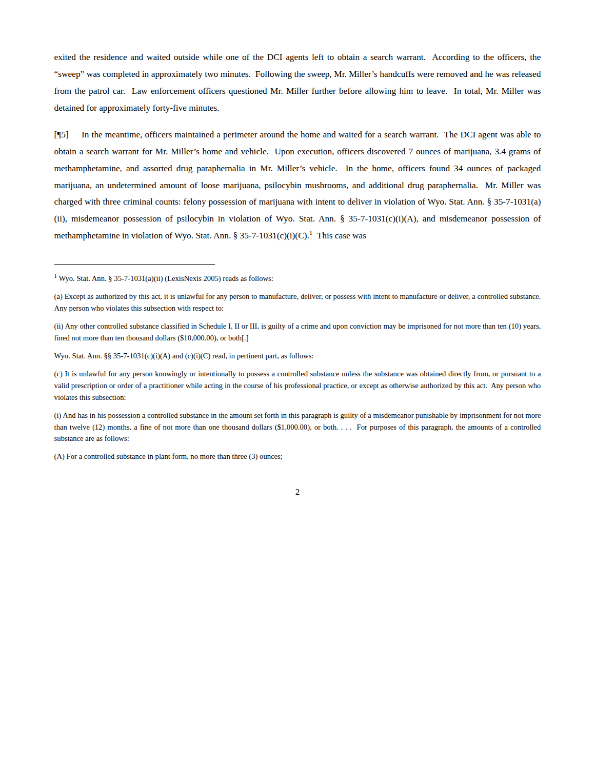exited the residence and waited outside while one of the DCI agents left to obtain a search warrant. According to the officers, the “sweep” was completed in approximately two minutes. Following the sweep, Mr. Miller’s handcuffs were removed and he was released from the patrol car. Law enforcement officers questioned Mr. Miller further before allowing him to leave. In total, Mr. Miller was detained for approximately forty-five minutes.
[¶5] In the meantime, officers maintained a perimeter around the home and waited for a search warrant. The DCI agent was able to obtain a search warrant for Mr. Miller’s home and vehicle. Upon execution, officers discovered 7 ounces of marijuana, 3.4 grams of methamphetamine, and assorted drug paraphernalia in Mr. Miller’s vehicle. In the home, officers found 34 ounces of packaged marijuana, an undetermined amount of loose marijuana, psilocybin mushrooms, and additional drug paraphernalia. Mr. Miller was charged with three criminal counts: felony possession of marijuana with intent to deliver in violation of Wyo. Stat. Ann. § 35-7-1031(a)(ii), misdemeanor possession of psilocybin in violation of Wyo. Stat. Ann. § 35-7-1031(c)(i)(A), and misdemeanor possession of methamphetamine in violation of Wyo. Stat. Ann. § 35-7-1031(c)(i)(C).1 This case was
1 Wyo. Stat. Ann. § 35-7-1031(a)(ii) (LexisNexis 2005) reads as follows:
(a) Except as authorized by this act, it is unlawful for any person to manufacture, deliver, or possess with intent to manufacture or deliver, a controlled substance. Any person who violates this subsection with respect to:
(ii) Any other controlled substance classified in Schedule I, II or III, is guilty of a crime and upon conviction may be imprisoned for not more than ten (10) years, fined not more than ten thousand dollars ($10,000.00), or both[.]
Wyo. Stat. Ann. §§ 35-7-1031(c)(i)(A) and (c)(i)(C) read, in pertinent part, as follows:
(c) It is unlawful for any person knowingly or intentionally to possess a controlled substance unless the substance was obtained directly from, or pursuant to a valid prescription or order of a practitioner while acting in the course of his professional practice, or except as otherwise authorized by this act. Any person who violates this subsection:
(i) And has in his possession a controlled substance in the amount set forth in this paragraph is guilty of a misdemeanor punishable by imprisonment for not more than twelve (12) months, a fine of not more than one thousand dollars ($1,000.00), or both. . . . For purposes of this paragraph, the amounts of a controlled substance are as follows:
(A) For a controlled substance in plant form, no more than three (3) ounces;
2